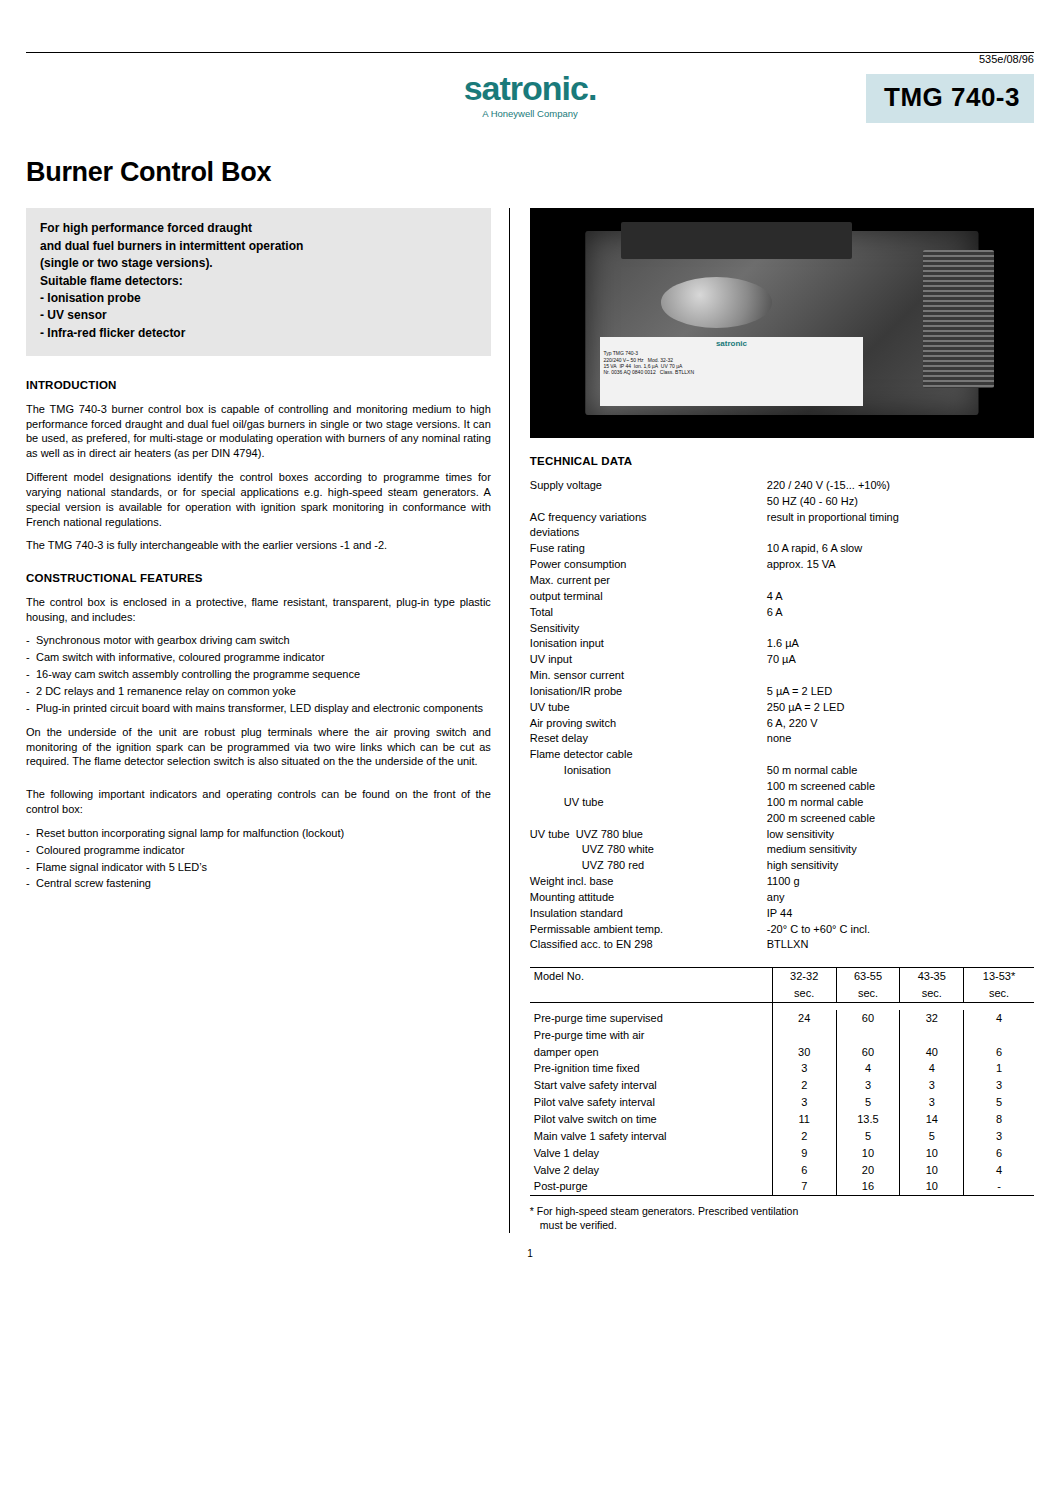535e/08/96
satronic.
A Honeywell Company
TMG 740-3
Burner Control Box
For high performance forced draught
and dual fuel burners in intermittent operation
(single or two stage versions).
Suitable flame detectors:
- Ionisation probe
- UV sensor
- Infra-red flicker detector
INTRODUCTION
The TMG 740-3 burner control box is capable of controlling and monitoring medium to high performance forced draught and dual fuel oil/gas burners in single or two stage versions. It can be used, as prefered, for multi-stage or modulating operation with burners of any nominal rating as well as in direct air heaters (as per DIN 4794).
Different model designations identify the control boxes according to programme times for varying national standards, or for special applications e.g. high-speed steam generators. A special version is available for operation with ignition spark monitoring in conformance with French national regulations.
The TMG 740-3 is fully interchangeable with the earlier versions -1 and -2.
CONSTRUCTIONAL FEATURES
The control box is enclosed in a protective, flame resistant, transparent, plug-in type plastic housing, and includes:
Synchronous motor with gearbox driving cam switch
Cam switch with informative, coloured programme indicator
16-way cam switch assembly controlling the programme sequence
2 DC relays and 1 remanence relay on common yoke
Plug-in printed circuit board with mains transformer, LED display and electronic components
On the underside of the unit are robust plug terminals where the air proving switch and monitoring of the ignition spark can be programmed via two wire links which can be cut as required. The flame detector selection switch is also situated on the the underside of the unit.
The following important indicators and operating controls can be found on the front of the control box:
Reset button incorporating signal lamp for malfunction (lockout)
Coloured programme indicator
Flame signal indicator with 5 LED’s
Central screw fastening
satronic Typ TMG 740-3
220/240 V~ 50 Hz Mod. 32-32
15 VA IP 44 Ion. 1,6 µA UV 70 µA
Nr. 0036 AQ 0840 0012 Class. BTLLXN
TECHNICAL DATA
| Supply voltage | 220 / 240 V (-15... +10%) |
| | 50 HZ (40 - 60 Hz) |
| AC frequency variations | result in proportional timing |
| deviations | |
| Fuse rating | 10 A rapid, 6 A slow |
| Power consumption | approx. 15 VA |
| Max. current per | |
| output terminal | 4 A |
| Total | 6 A |
| Sensitivity | |
| Ionisation input | 1.6 µA |
| UV input | 70 µA |
| Min. sensor current | |
| Ionisation/IR probe | 5 µA = 2 LED |
| UV tube | 250 µA = 2 LED |
| Air proving switch | 6 A, 220 V |
| Reset delay | none |
| Flame detector cable | |
| Ionisation | 50 m normal cable |
| | 100 m screened cable |
| UV tube | 100 m normal cable |
| | 200 m screened cable |
| UV tube UVZ 780 blue | low sensitivity |
| UVZ 780 white | medium sensitivity |
| UVZ 780 red | high sensitivity |
| Weight incl. base | 1100 g |
| Mounting attitude | any |
| Insulation standard | IP 44 |
| Permissable ambient temp. | -20° C to +60° C incl. |
| Classified acc. to EN 298 | BTLLXN |
| Model No. | 32-32 | 63-55 | 43-35 | 13-53* |
| --- | --- | --- | --- | --- |
| | sec. | sec. | sec. | sec. |
| Pre-purge time supervised | 24 | 60 | 32 | 4 |
| Pre-purge time with air | | | | |
| damper open | 30 | 60 | 40 | 6 |
| Pre-ignition time fixed | 3 | 4 | 4 | 1 |
| Start valve safety interval | 2 | 3 | 3 | 3 |
| Pilot valve safety interval | 3 | 5 | 3 | 5 |
| Pilot valve switch on time | 11 | 13.5 | 14 | 8 |
| Main valve 1 safety interval | 2 | 5 | 5 | 3 |
| Valve 1 delay | 9 | 10 | 10 | 6 |
| Valve 2 delay | 6 | 20 | 10 | 4 |
| Post-purge | 7 | 16 | 10 | - |
* For high-speed steam generators. Prescribed ventilation must be verified.
1